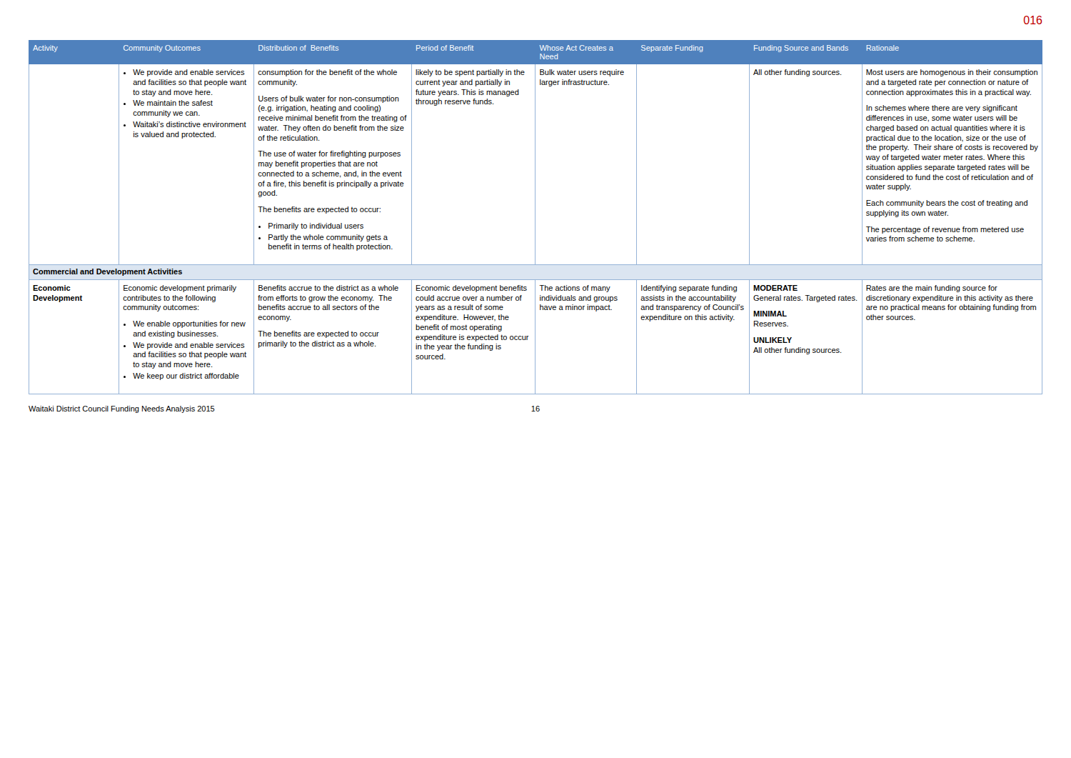016
| Activity | Community Outcomes | Distribution of Benefits | Period of Benefit | Whose Act Creates a Need | Separate Funding | Funding Source and Bands | Rationale |
| --- | --- | --- | --- | --- | --- | --- | --- |
| | We provide and enable services and facilities so that people want to stay and move here. We maintain the safest community we can. Waitaki’s distinctive environment is valued and protected. | consumption for the benefit of the whole community. Users of bulk water for non-consumption (e.g. irrigation, heating and cooling) receive minimal benefit from the treating of water. They often do benefit from the size of the reticulation. The use of water for firefighting purposes may benefit properties that are not connected to a scheme, and, in the event of a fire, this benefit is principally a private good. The benefits are expected to occur: Primarily to individual users Partly the whole community gets a benefit in terms of health protection. | likely to be spent partially in the current year and partially in future years. This is managed through reserve funds. | Bulk water users require larger infrastructure. | | All other funding sources. | Most users are homogenous in their consumption and a targeted rate per connection or nature of connection approximates this in a practical way. In schemes where there are very significant differences in use, some water users will be charged based on actual quantities where it is practical due to the location, size or the use of the property. Their share of costs is recovered by way of targeted water meter rates. Where this situation applies separate targeted rates will be considered to fund the cost of reticulation and of water supply. Each community bears the cost of treating and supplying its own water. The percentage of revenue from metered use varies from scheme to scheme. |
| Commercial and Development Activities |
| Economic Development | Economic development primarily contributes to the following community outcomes: We enable opportunities for new and existing businesses. We provide and enable services and facilities so that people want to stay and move here. We keep our district affordable | Benefits accrue to the district as a whole from efforts to grow the economy. The benefits accrue to all sectors of the economy. The benefits are expected to occur primarily to the district as a whole. | Economic development benefits could accrue over a number of years as a result of some expenditure. However, the benefit of most operating expenditure is expected to occur in the year the funding is sourced. | The actions of many individuals and groups have a minor impact. | Identifying separate funding assists in the accountability and transparency of Council’s expenditure on this activity. | Moderate General rates. Targeted rates. Minimal Reserves. Unlikely All other funding sources. | Rates are the main funding source for discretionary expenditure in this activity as there are no practical means for obtaining funding from other sources. |
Waitaki District Council Funding Needs Analysis 2015
16